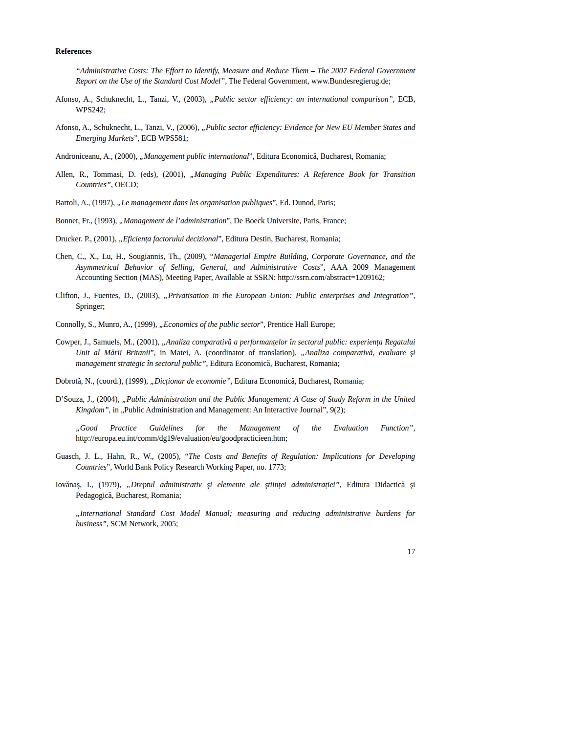References
“Administrative Costs: The Effort to Identify, Measure and Reduce Them – The 2007 Federal Government Report on the Use of the Standard Cost Model”, The Federal Government, www.Bundesregierug.de;
Afonso, A., Schuknecht, L., Tanzi, V., (2003), „Public sector efficiency: an international comparison”, ECB, WPS242;
Afonso, A., Schuknecht, L., Tanzi, V., (2006), „Public sector efficiency: Evidence for New EU Member States and Emerging Markets”, ECB WPS581;
Androniceanu, A., (2000), „Management public international”, Editura Economică, Bucharest, Romania;
Allen, R., Tommasi, D. (eds), (2001), „Managing Public Expenditures: A Reference Book for Transition Countries”, OECD;
Bartoli, A., (1997), „Le management dans les organisation publiques”, Ed. Dunod, Paris;
Bonnet, Fr., (1993), „Management de l’administration”, De Boeck Universite, Paris, France;
Drucker. P., (2001), „Eficiența factorului decizional”, Editura Destin, Bucharest, Romania;
Chen, C., X., Lu, H., Sougiannis, Th., (2009), “Managerial Empire Building, Corporate Governance, and the Asymmetrical Behavior of Selling, General, and Administrative Costs”, AAA 2009 Management Accounting Section (MAS), Meeting Paper, Available at SSRN: http://ssrn.com/abstract=1209162;
Clifton, J., Fuentes, D., (2003), „Privatisation in the European Union: Public enterprises and Integration”, Springer;
Connolly, S., Munro, A., (1999), „Economics of the public sector”, Prentice Hall Europe;
Cowper, J., Samuels, M., (2001), „Analiza comparativă a performanțelor în sectorul public: experiența Regatului Unit al Mării Britanii”, in Matei, A. (coordinator of translation), „Analiza comparativă, evaluare şi management strategic în sectorul public”, Editura Economică, Bucharest, Romania;
Dobrotă, N., (coord.), (1999), „Dicționar de economie”, Editura Economică, Bucharest, Romania;
D’Souza, J., (2004), „Public Administration and the Public Management: A Case of Study Reform in the United Kingdom”, in „Public Administration and Management: An Interactive Journal”, 9(2);
„Good Practice Guidelines for the Management of the Evaluation Function”, http://europa.eu.int/comm/dg19/evaluation/eu/goodpracticieen.htm;
Guasch, J. L., Hahn, R., W., (2005), “The Costs and Benefits of Regulation: Implications for Developing Countries”, World Bank Policy Research Working Paper, no. 1773;
Iovănaş, I., (1979), „Dreptul administrativ şi elemente ale ştiinței administrației”, Editura Didactică şi Pedagogică, Bucharest, Romania;
„International Standard Cost Model Manual; measuring and reducing administrative burdens for business”, SCM Network, 2005;
17